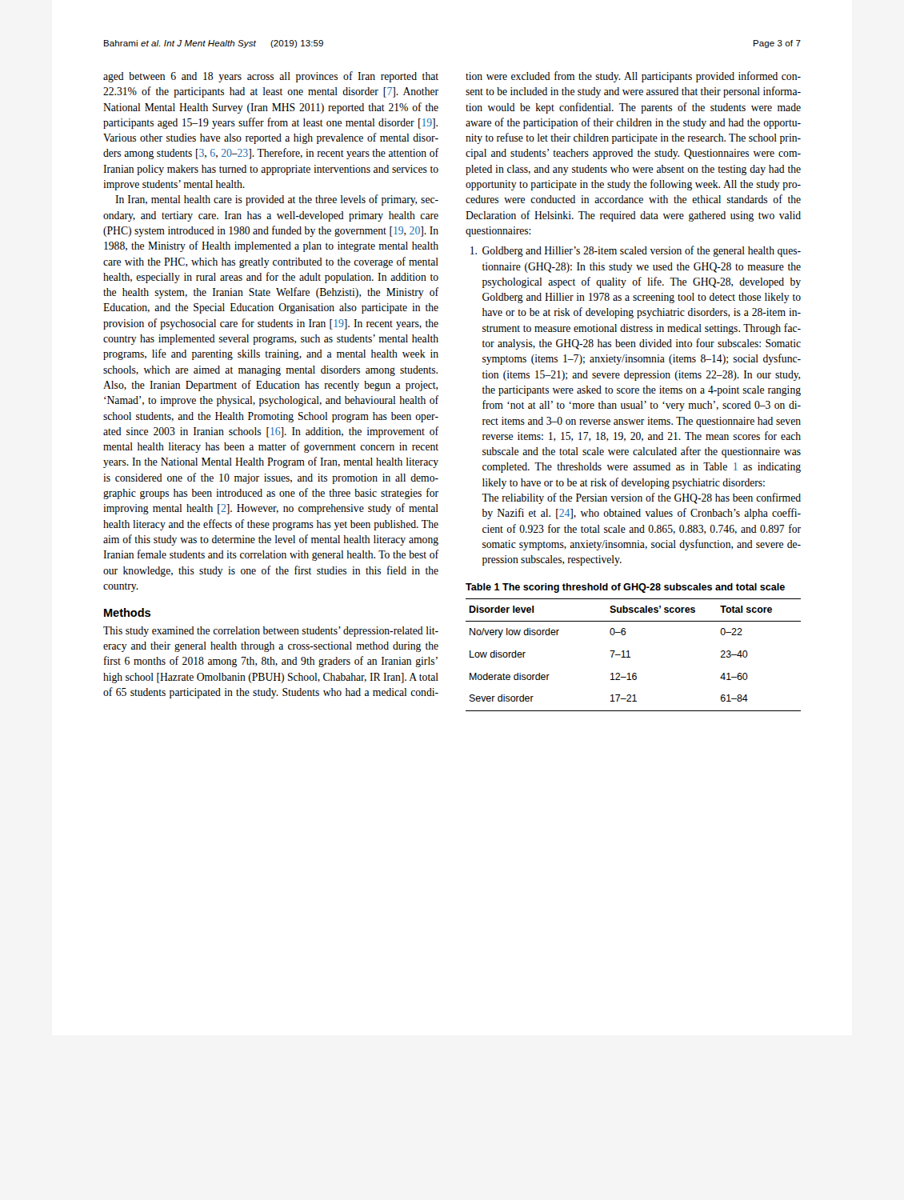Bahrami et al. Int J Ment Health Syst(2019) 13:59
Page 3 of 7
aged between 6 and 18 years across all provinces of Iran reported that 22.31% of the participants had at least one mental disorder [7]. Another National Mental Health Survey (Iran MHS 2011) reported that 21% of the participants aged 15–19 years suffer from at least one mental disorder [19]. Various other studies have also reported a high prevalence of mental disorders among students [3, 6, 20–23]. Therefore, in recent years the attention of Iranian policy makers has turned to appropriate interventions and services to improve students’ mental health.
In Iran, mental health care is provided at the three levels of primary, secondary, and tertiary care. Iran has a well-developed primary health care (PHC) system introduced in 1980 and funded by the government [19, 20]. In 1988, the Ministry of Health implemented a plan to integrate mental health care with the PHC, which has greatly contributed to the coverage of mental health, especially in rural areas and for the adult population. In addition to the health system, the Iranian State Welfare (Behzisti), the Ministry of Education, and the Special Education Organisation also participate in the provision of psychosocial care for students in Iran [19]. In recent years, the country has implemented several programs, such as students’ mental health programs, life and parenting skills training, and a mental health week in schools, which are aimed at managing mental disorders among students. Also, the Iranian Department of Education has recently begun a project, ‘Namad’, to improve the physical, psychological, and behavioural health of school students, and the Health Promoting School program has been operated since 2003 in Iranian schools [16]. In addition, the improvement of mental health literacy has been a matter of government concern in recent years. In the National Mental Health Program of Iran, mental health literacy is considered one of the 10 major issues, and its promotion in all demographic groups has been introduced as one of the three basic strategies for improving mental health [2]. However, no comprehensive study of mental health literacy and the effects of these programs has yet been published. The aim of this study was to determine the level of mental health literacy among Iranian female students and its correlation with general health. To the best of our knowledge, this study is one of the first studies in this field in the country.
Methods
This study examined the correlation between students’ depression-related literacy and their general health through a cross-sectional method during the first 6 months of 2018 among 7th, 8th, and 9th graders of an Iranian girls’ high school [Hazrate Omolbanin (PBUH) School, Chabahar, IR Iran]. A total of 65 students participated in the study. Students who had a medical condition were excluded from the study. All participants provided informed consent to be included in the study and were assured that their personal information would be kept confidential. The parents of the students were made aware of the participation of their children in the study and had the opportunity to refuse to let their children participate in the research. The school principal and students’ teachers approved the study. Questionnaires were completed in class, and any students who were absent on the testing day had the opportunity to participate in the study the following week. All the study procedures were conducted in accordance with the ethical standards of the Declaration of Helsinki. The required data were gathered using two valid questionnaires:
Goldberg and Hillier’s 28-item scaled version of the general health questionnaire (GHQ-28): In this study we used the GHQ-28 to measure the psychological aspect of quality of life. The GHQ-28, developed by Goldberg and Hillier in 1978 as a screening tool to detect those likely to have or to be at risk of developing psychiatric disorders, is a 28-item instrument to measure emotional distress in medical settings. Through factor analysis, the GHQ-28 has been divided into four subscales: Somatic symptoms (items 1–7); anxiety/insomnia (items 8–14); social dysfunction (items 15–21); and severe depression (items 22–28). In our study, the participants were asked to score the items on a 4-point scale ranging from ‘not at all’ to ‘more than usual’ to ‘very much’, scored 0–3 on direct items and 3–0 on reverse answer items. The questionnaire had seven reverse items: 1, 15, 17, 18, 19, 20, and 21. The mean scores for each subscale and the total scale were calculated after the questionnaire was completed. The thresholds were assumed as in Table 1 as indicating likely to have or to be at risk of developing psychiatric disorders:
The reliability of the Persian version of the GHQ-28 has been confirmed by Nazifi et al. [24], who obtained values of Cronbach’s alpha coefficient of 0.923 for the total scale and 0.865, 0.883, 0.746, and 0.897 for somatic symptoms, anxiety/insomnia, social dysfunction, and severe depression subscales, respectively.
Table 1 The scoring threshold of GHQ-28 subscales and total scale
| Disorder level | Subscales’ scores | Total score |
| --- | --- | --- |
| No/very low disorder | 0–6 | 0–22 |
| Low disorder | 7–11 | 23–40 |
| Moderate disorder | 12–16 | 41–60 |
| Sever disorder | 17–21 | 61–84 |